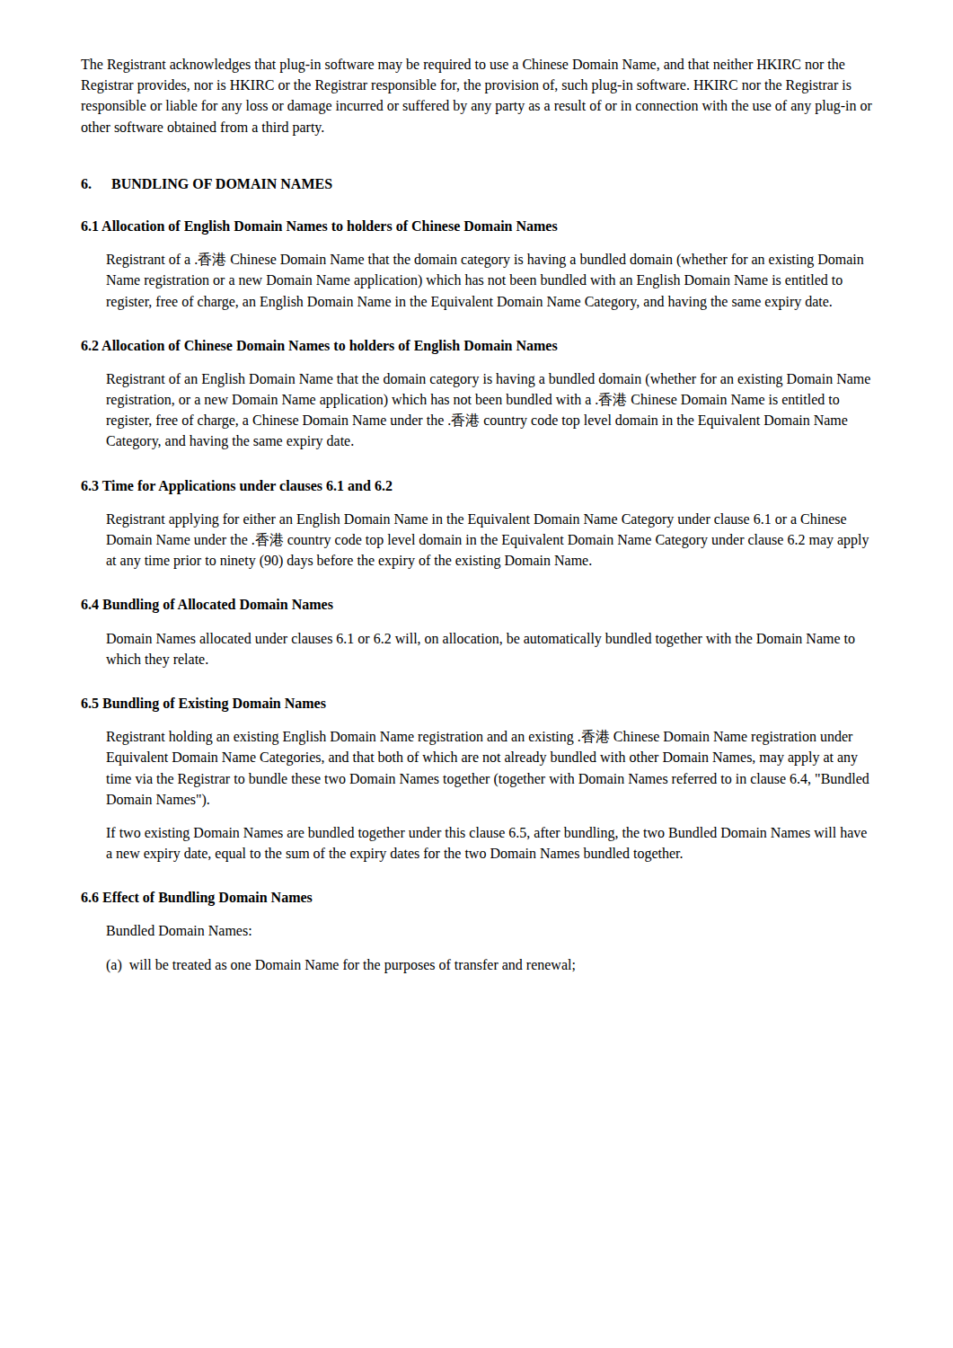The Registrant acknowledges that plug-in software may be required to use a Chinese Domain Name, and that neither HKIRC nor the Registrar provides, nor is HKIRC or the Registrar responsible for, the provision of, such plug-in software. HKIRC nor the Registrar is responsible or liable for any loss or damage incurred or suffered by any party as a result of or in connection with the use of any plug-in or other software obtained from a third party.
6. BUNDLING OF DOMAIN NAMES
6.1 Allocation of English Domain Names to holders of Chinese Domain Names
Registrant of a .香港 Chinese Domain Name that the domain category is having a bundled domain (whether for an existing Domain Name registration or a new Domain Name application) which has not been bundled with an English Domain Name is entitled to register, free of charge, an English Domain Name in the Equivalent Domain Name Category, and having the same expiry date.
6.2 Allocation of Chinese Domain Names to holders of English Domain Names
Registrant of an English Domain Name that the domain category is having a bundled domain (whether for an existing Domain Name registration, or a new Domain Name application) which has not been bundled with a .香港 Chinese Domain Name is entitled to register, free of charge, a Chinese Domain Name under the .香港 country code top level domain in the Equivalent Domain Name Category, and having the same expiry date.
6.3 Time for Applications under clauses 6.1 and 6.2
Registrant applying for either an English Domain Name in the Equivalent Domain Name Category under clause 6.1 or a Chinese Domain Name under the .香港 country code top level domain in the Equivalent Domain Name Category under clause 6.2 may apply at any time prior to ninety (90) days before the expiry of the existing Domain Name.
6.4 Bundling of Allocated Domain Names
Domain Names allocated under clauses 6.1 or 6.2 will, on allocation, be automatically bundled together with the Domain Name to which they relate.
6.5 Bundling of Existing Domain Names
Registrant holding an existing English Domain Name registration and an existing .香港 Chinese Domain Name registration under Equivalent Domain Name Categories, and that both of which are not already bundled with other Domain Names, may apply at any time via the Registrar to bundle these two Domain Names together (together with Domain Names referred to in clause 6.4, "Bundled Domain Names").
If two existing Domain Names are bundled together under this clause 6.5, after bundling, the two Bundled Domain Names will have a new expiry date, equal to the sum of the expiry dates for the two Domain Names bundled together.
6.6 Effect of Bundling Domain Names
Bundled Domain Names:
(a) will be treated as one Domain Name for the purposes of transfer and renewal;